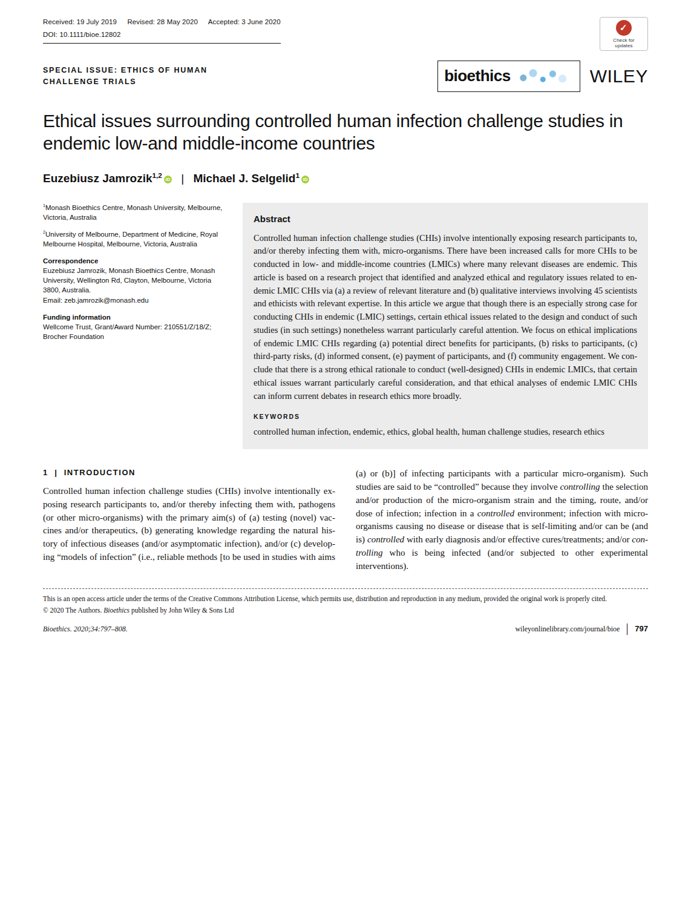Received: 19 July 2019 Revised: 28 May 2020 Accepted: 3 June 2020
DOI: 10.1111/bioe.12802
✓ Check for
updates
SPECIAL ISSUE: ETHICS OF HUMAN
CHALLENGE TRIALS
bioethics
WILEY
Ethical issues surrounding controlled human infection challenge studies in endemic low-and middle-income countries
Euzebiusz Jamrozik1,2iD | Michael J. Selgelid1iD
1Monash Bioethics Centre, Monash University, Melbourne, Victoria, Australia
2University of Melbourne, Department of Medicine, Royal Melbourne Hospital, Melbourne, Victoria, Australia
Correspondence
Euzebiusz Jamrozik, Monash Bioethics Centre, Monash University, Wellington Rd, Clayton, Melbourne, Victoria 3800, Australia.
Email: zeb.jamrozik@monash.edu
Funding information
Wellcome Trust, Grant/Award Number: 210551/Z/18/Z; Brocher Foundation
Abstract
Controlled human infection challenge studies (CHIs) involve intentionally exposing research participants to, and/or thereby infecting them with, micro-organisms. There have been increased calls for more CHIs to be conducted in low- and middle-income countries (LMICs) where many relevant diseases are endemic. This article is based on a research project that identified and analyzed ethical and regulatory issues related to endemic LMIC CHIs via (a) a review of relevant literature and (b) qualitative interviews involving 45 scientists and ethicists with relevant expertise. In this article we argue that though there is an especially strong case for conducting CHIs in endemic (LMIC) settings, certain ethical issues related to the design and conduct of such studies (in such settings) nonetheless warrant particularly careful attention. We focus on ethical implications of endemic LMIC CHIs regarding (a) potential direct benefits for participants, (b) risks to participants, (c) third-party risks, (d) informed consent, (e) payment of participants, and (f) community engagement. We conclude that there is a strong ethical rationale to conduct (well-designed) CHIs in endemic LMICs, that certain ethical issues warrant particularly careful consideration, and that ethical analyses of endemic LMIC CHIs can inform current debates in research ethics more broadly.
KEYWORDS
controlled human infection, endemic, ethics, global health, human challenge studies, research ethics
1 | INTRODUCTION
Controlled human infection challenge studies (CHIs) involve intentionally exposing research participants to, and/or thereby infecting them with, pathogens (or other micro-organisms) with the primary aim(s) of (a) testing (novel) vaccines and/or therapeutics, (b) generating knowledge regarding the natural history of infectious diseases (and/or asymptomatic infection), and/or (c) developing “models of infection” (i.e., reliable methods [to be used in studies with aims (a) or (b)] of infecting participants with a particular micro-organism). Such studies are said to be “controlled” because they involve controlling the selection and/or production of the micro-organism strain and the timing, route, and/or dose of infection; infection in a controlled environment; infection with micro-organisms causing no disease or disease that is self-limiting and/or can be (and is) controlled with early diagnosis and/or effective cures/treatments; and/or controlling who is being infected (and/or subjected to other experimental interventions).
This is an open access article under the terms of the Creative Commons Attribution License, which permits use, distribution and reproduction in any medium, provided the original work is properly cited.
© 2020 The Authors. Bioethics published by John Wiley & Sons Ltd
Bioethics. 2020;34:797–808.
wileyonlinelibrary.com/journal/bioe 797